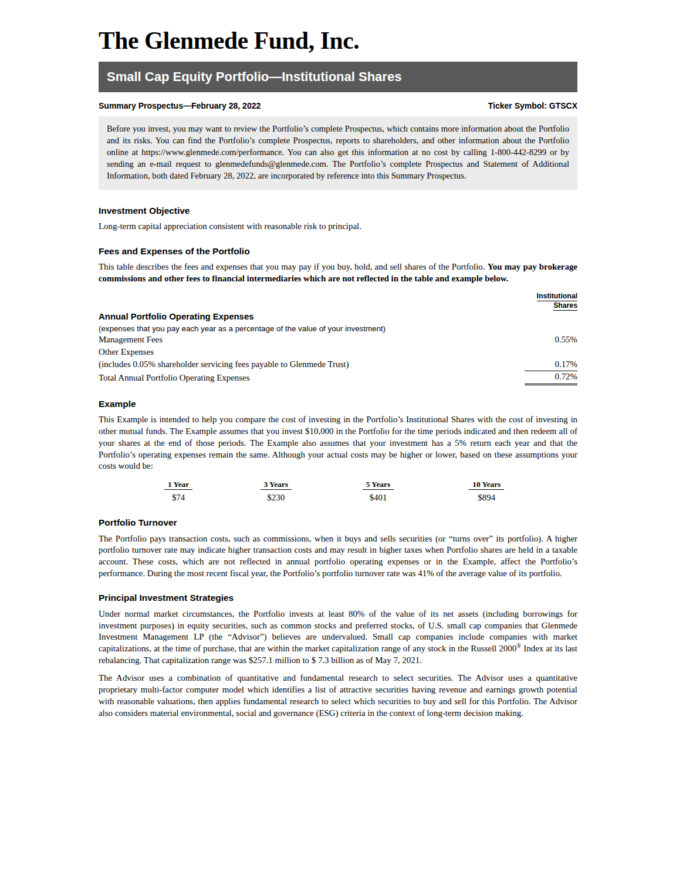The Glenmede Fund, Inc.
Small Cap Equity Portfolio—Institutional Shares
Summary Prospectus—February 28, 2022 Ticker Symbol: GTSCX
Before you invest, you may want to review the Portfolio’s complete Prospectus, which contains more information about the Portfolio and its risks. You can find the Portfolio’s complete Prospectus, reports to shareholders, and other information about the Portfolio online at https://www.glenmede.com/performance. You can also get this information at no cost by calling 1-800-442-8299 or by sending an e-mail request to glenmedefunds@glenmede.com. The Portfolio’s complete Prospectus and Statement of Additional Information, both dated February 28, 2022, are incorporated by reference into this Summary Prospectus.
Investment Objective
Long-term capital appreciation consistent with reasonable risk to principal.
Fees and Expenses of the Portfolio
This table describes the fees and expenses that you may pay if you buy, hold, and sell shares of the Portfolio. You may pay brokerage commissions and other fees to financial intermediaries which are not reflected in the table and example below.
| | Institutional Shares |
| Annual Portfolio Operating Expenses | |
| (expenses that you pay each year as a percentage of the value of your investment) | |
| Management Fees | 0.55% |
| Other Expenses | |
| (includes 0.05% shareholder servicing fees payable to Glenmede Trust) | 0.17% |
| Total Annual Portfolio Operating Expenses | 0.72% |
Example
This Example is intended to help you compare the cost of investing in the Portfolio’s Institutional Shares with the cost of investing in other mutual funds. The Example assumes that you invest $10,000 in the Portfolio for the time periods indicated and then redeem all of your shares at the end of those periods. The Example also assumes that your investment has a 5% return each year and that the Portfolio’s operating expenses remain the same. Although your actual costs may be higher or lower, based on these assumptions your costs would be:
| 1 Year | 3 Years | 5 Years | 10 Years |
| --- | --- | --- | --- |
| $74 | $230 | $401 | $894 |
Portfolio Turnover
The Portfolio pays transaction costs, such as commissions, when it buys and sells securities (or “turns over” its portfolio). A higher portfolio turnover rate may indicate higher transaction costs and may result in higher taxes when Portfolio shares are held in a taxable account. These costs, which are not reflected in annual portfolio operating expenses or in the Example, affect the Portfolio’s performance. During the most recent fiscal year, the Portfolio’s portfolio turnover rate was 41% of the average value of its portfolio.
Principal Investment Strategies
Under normal market circumstances, the Portfolio invests at least 80% of the value of its net assets (including borrowings for investment purposes) in equity securities, such as common stocks and preferred stocks, of U.S. small cap companies that Glenmede Investment Management LP (the “Advisor”) believes are undervalued. Small cap companies include companies with market capitalizations, at the time of purchase, that are within the market capitalization range of any stock in the Russell 2000® Index at its last rebalancing. That capitalization range was $257.1 million to $ 7.3 billion as of May 7, 2021.
The Advisor uses a combination of quantitative and fundamental research to select securities. The Advisor uses a quantitative proprietary multi-factor computer model which identifies a list of attractive securities having revenue and earnings growth potential with reasonable valuations, then applies fundamental research to select which securities to buy and sell for this Portfolio. The Advisor also considers material environmental, social and governance (ESG) criteria in the context of long-term decision making.